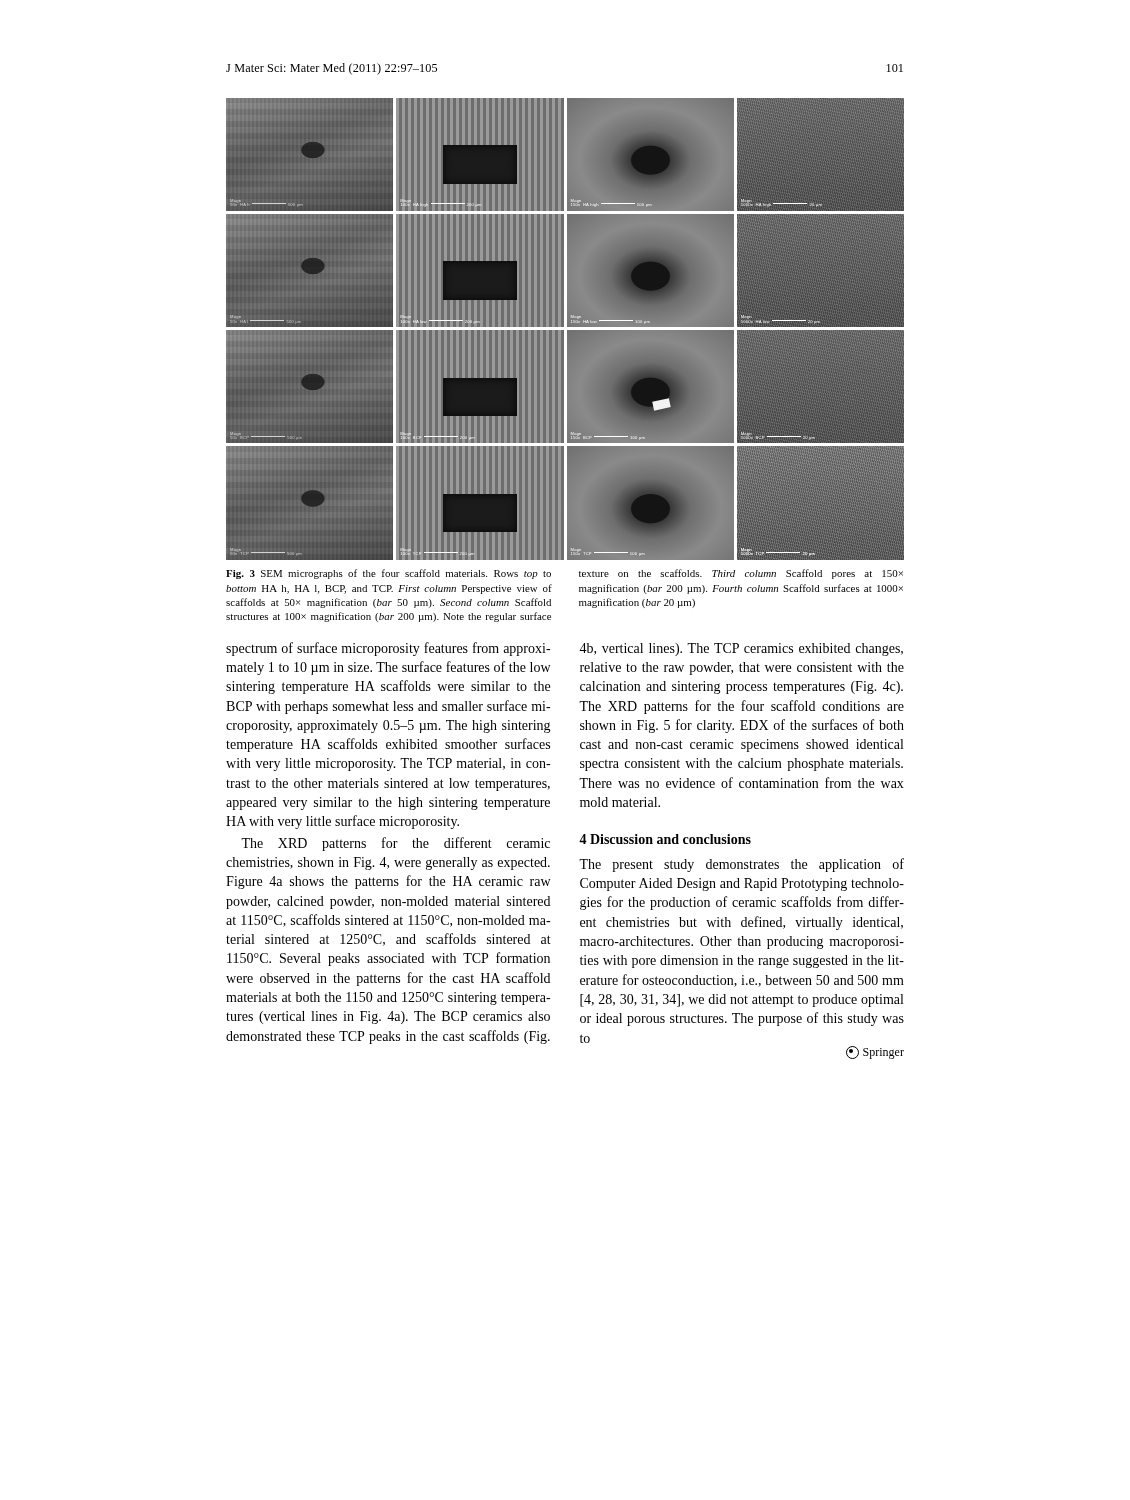J Mater Sci: Mater Med (2011) 22:97–105 101
Magn
50x HA h 500 µm
Magn
100x HA high 200 µm
Magn
150x HA high 100 µm
Magn
1000x HA high 20 µm
Magn
50x HA l 500 µm
Magn
100x HA low 200 µm
Magn
150x HA low 100 µm
Magn
1000x HA low 20 µm
Magn
50x BCP 500 µm
Magn
100x BCP 200 µm
Magn
150x BCP 100 µm
Magn
1000x BCP 20 µm
Magn
50x TCP 500 µm
Magn
100x TCP 200 µm
Magn
150x TCP 100 µm
Magn
1000x TCP 20 µm
Fig. 3 SEM micrographs of the four scaffold materials. Rows top to bottom HA h, HA l, BCP, and TCP. First column Perspective view of scaffolds at 50× magnification (bar 50 µm). Second column Scaffold structures at 100× magnification (bar 200 µm). Note the regular surface texture on the scaffolds. Third column Scaffold pores at 150× magnification (bar 200 µm). Fourth column Scaffold surfaces at 1000× magnification (bar 20 µm)
spectrum of surface microporosity features from approximately 1 to 10 µm in size. The surface features of the low sintering temperature HA scaffolds were similar to the BCP with perhaps somewhat less and smaller surface microporosity, approximately 0.5–5 µm. The high sintering temperature HA scaffolds exhibited smoother surfaces with very little microporosity. The TCP material, in contrast to the other materials sintered at low temperatures, appeared very similar to the high sintering temperature HA with very little surface microporosity.
The XRD patterns for the different ceramic chemistries, shown in Fig. 4, were generally as expected. Figure 4a shows the patterns for the HA ceramic raw powder, calcined powder, non-molded material sintered at 1150°C, scaffolds sintered at 1150°C, non-molded material sintered at 1250°C, and scaffolds sintered at 1150°C. Several peaks associated with TCP formation were observed in the patterns for the cast HA scaffold materials at both the 1150 and 1250°C sintering temperatures (vertical lines in Fig. 4a). The BCP ceramics also demonstrated these TCP peaks in the cast scaffolds (Fig. 4b, vertical lines). The TCP ceramics exhibited changes, relative to the raw powder, that were consistent with the calcination and sintering process temperatures (Fig. 4c). The XRD patterns for the four scaffold conditions are shown in Fig. 5 for clarity. EDX of the surfaces of both cast and non-cast ceramic specimens showed identical spectra consistent with the calcium phosphate materials. There was no evidence of contamination from the wax mold material.
4 Discussion and conclusions
The present study demonstrates the application of Computer Aided Design and Rapid Prototyping technologies for the production of ceramic scaffolds from different chemistries but with defined, virtually identical, macro-architectures. Other than producing macroporosities with pore dimension in the range suggested in the literature for osteoconduction, i.e., between 50 and 500 mm [4, 28, 30, 31, 34], we did not attempt to produce optimal or ideal porous structures. The purpose of this study was to
Springer